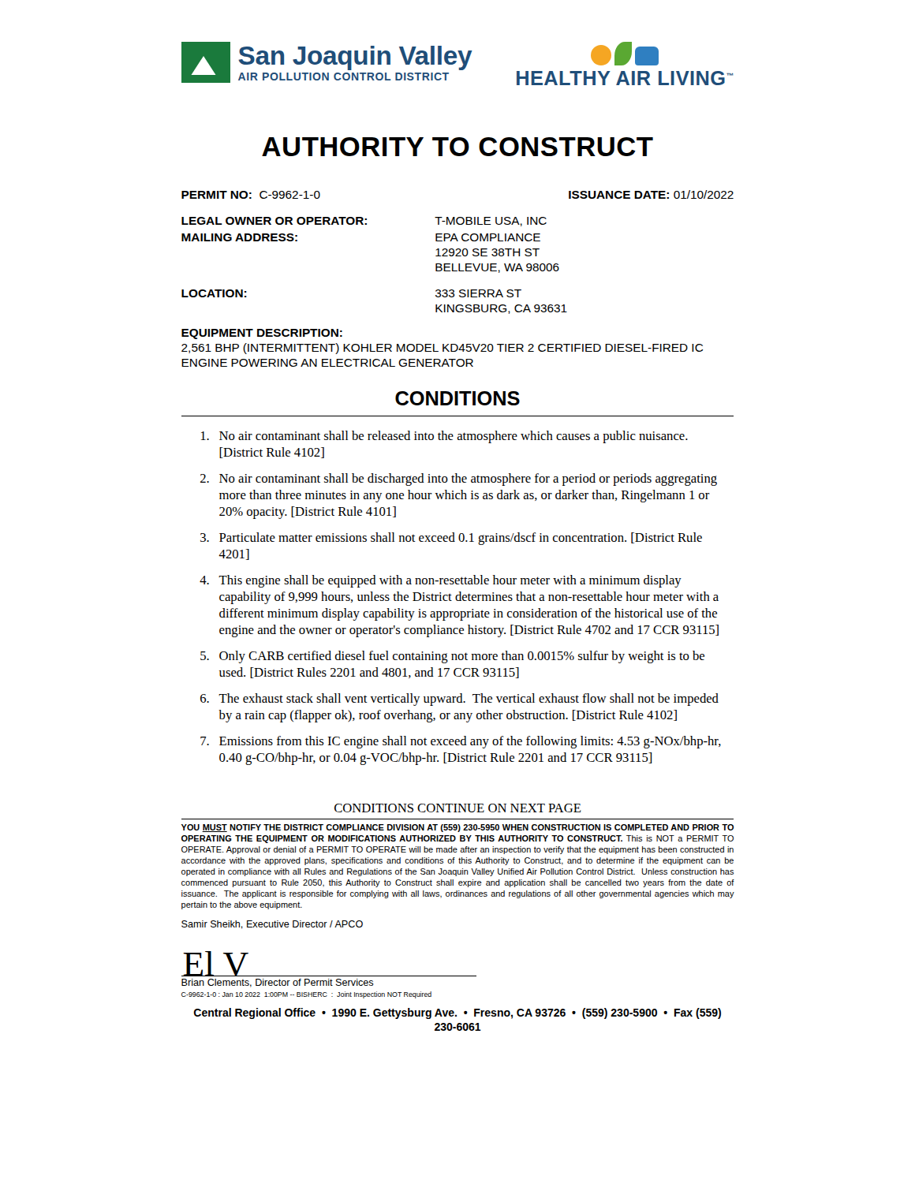San Joaquin Valley
AIR POLLUTION CONTROL DISTRICT
HEALTHY AIR LIVING™
AUTHORITY TO CONSTRUCT
PERMIT NO: C-9962-1-0
ISSUANCE DATE: 01/10/2022
LEGAL OWNER OR OPERATOR:
T-MOBILE USA, INC
MAILING ADDRESS:
EPA COMPLIANCE
12920 SE 38TH ST
BELLEVUE, WA 98006
LOCATION:
333 SIERRA ST
KINGSBURG, CA 93631
EQUIPMENT DESCRIPTION:
2,561 BHP (INTERMITTENT) KOHLER MODEL KD45V20 TIER 2 CERTIFIED DIESEL-FIRED IC ENGINE POWERING AN ELECTRICAL GENERATOR
CONDITIONS
No air contaminant shall be released into the atmosphere which causes a public nuisance. [District Rule 4102]
No air contaminant shall be discharged into the atmosphere for a period or periods aggregating more than three minutes in any one hour which is as dark as, or darker than, Ringelmann 1 or 20% opacity. [District Rule 4101]
Particulate matter emissions shall not exceed 0.1 grains/dscf in concentration. [District Rule 4201]
This engine shall be equipped with a non-resettable hour meter with a minimum display capability of 9,999 hours, unless the District determines that a non-resettable hour meter with a different minimum display capability is appropriate in consideration of the historical use of the engine and the owner or operator's compliance history. [District Rule 4702 and 17 CCR 93115]
Only CARB certified diesel fuel containing not more than 0.0015% sulfur by weight is to be used. [District Rules 2201 and 4801, and 17 CCR 93115]
The exhaust stack shall vent vertically upward. The vertical exhaust flow shall not be impeded by a rain cap (flapper ok), roof overhang, or any other obstruction. [District Rule 4102]
Emissions from this IC engine shall not exceed any of the following limits: 4.53 g-NOx/bhp-hr, 0.40 g-CO/bhp-hr, or 0.04 g-VOC/bhp-hr. [District Rule 2201 and 17 CCR 93115]
CONDITIONS CONTINUE ON NEXT PAGE
YOU MUST NOTIFY THE DISTRICT COMPLIANCE DIVISION AT (559) 230-5950 WHEN CONSTRUCTION IS COMPLETED AND PRIOR TO OPERATING THE EQUIPMENT OR MODIFICATIONS AUTHORIZED BY THIS AUTHORITY TO CONSTRUCT. This is NOT a PERMIT TO OPERATE. Approval or denial of a PERMIT TO OPERATE will be made after an inspection to verify that the equipment has been constructed in accordance with the approved plans, specifications and conditions of this Authority to Construct, and to determine if the equipment can be operated in compliance with all Rules and Regulations of the San Joaquin Valley Unified Air Pollution Control District. Unless construction has commenced pursuant to Rule 2050, this Authority to Construct shall expire and application shall be cancelled two years from the date of issuance. The applicant is responsible for complying with all laws, ordinances and regulations of all other governmental agencies which may pertain to the above equipment.
Samir Sheikh, Executive Director / APCO
El V
Brian Clements, Director of Permit Services
C-9962-1-0 : Jan 10 2022 1:00PM -- BISHERC : Joint Inspection NOT Required
Central Regional Office • 1990 E. Gettysburg Ave. • Fresno, CA 93726 • (559) 230-5900 • Fax (559) 230-6061